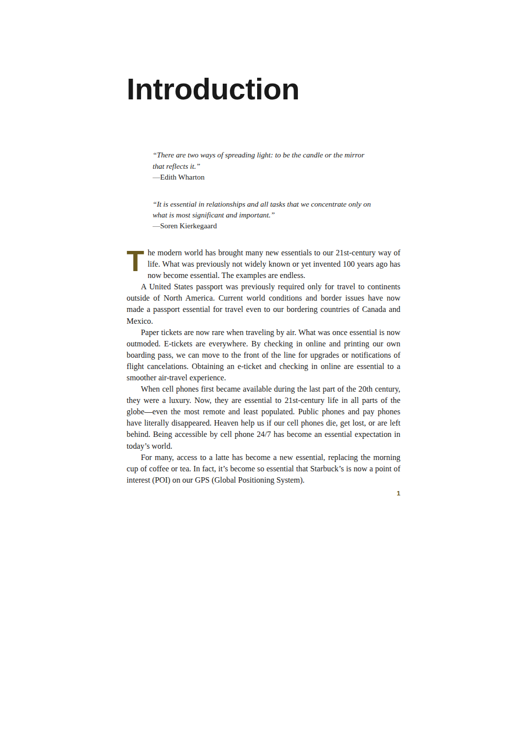Introduction
“There are two ways of spreading light: to be the candle or the mirror that reflects it.”
—Edith Wharton
“It is essential in relationships and all tasks that we concentrate only on what is most significant and important.”
—Soren Kierkegaard
The modern world has brought many new essentials to our 21st-century way of life. What was previously not widely known or yet invented 100 years ago has now become essential. The examples are endless.
A United States passport was previously required only for travel to continents outside of North America. Current world conditions and border issues have now made a passport essential for travel even to our bordering countries of Canada and Mexico.
Paper tickets are now rare when traveling by air. What was once essential is now outmoded. E-tickets are everywhere. By checking in online and printing our own boarding pass, we can move to the front of the line for upgrades or notifications of flight cancelations. Obtaining an e-ticket and checking in online are essential to a smoother air-travel experience.
When cell phones first became available during the last part of the 20th century, they were a luxury. Now, they are essential to 21st-century life in all parts of the globe—even the most remote and least populated. Public phones and pay phones have literally disappeared. Heaven help us if our cell phones die, get lost, or are left behind. Being accessible by cell phone 24/7 has become an essential expectation in today’s world.
For many, access to a latte has become a new essential, replacing the morning cup of coffee or tea. In fact, it’s become so essential that Starbuck’s is now a point of interest (POI) on our GPS (Global Positioning System).
1